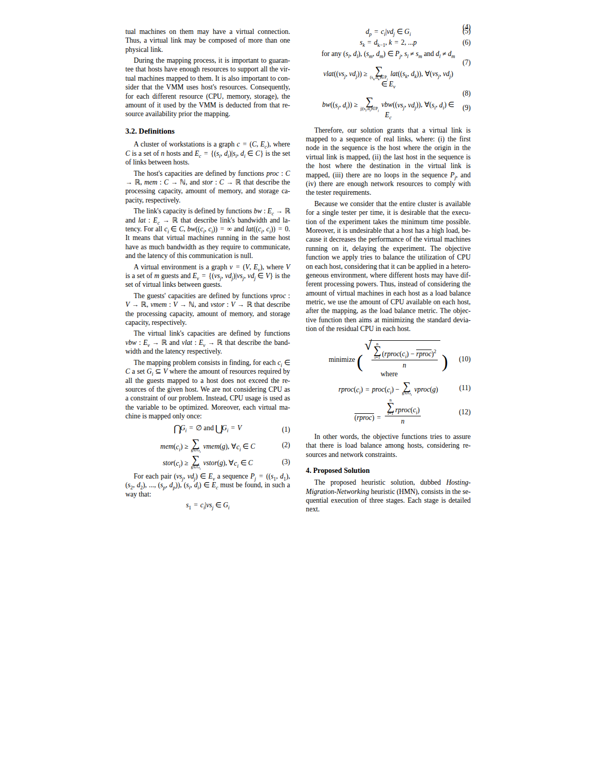tual machines on them may have a virtual connection. Thus, a virtual link may be composed of more than one physical link.
During the mapping process, it is important to guarantee that hosts have enough resources to support all the virtual machines mapped to them. It is also important to consider that the VMM uses host's resources. Consequently, for each different resource (CPU, memory, storage), the amount of it used by the VMM is deducted from that resource availability prior the mapping.
3.2. Definitions
A cluster of workstations is a graph c = (C, Ec), where C is a set of n hosts and Ec = {(si, di)|si, di ∈ C} is the set of links between hosts.
The host's capacities are defined by functions proc : C → ℝ, mem : C → ℕ, and stor : C → ℝ that describe the processing capacity, amount of memory, and storage capacity, respectively.
The link's capacity is defined by functions bw : Ec → ℝ and lat : Ec → ℝ that describe link's bandwidth and latency. For all ci ∈ C, bw((ci, ci)) = ∞ and lat((ci, ci)) = 0. It means that virtual machines running in the same host have as much bandwidth as they require to communicate, and the latency of this communication is null.
A virtual environment is a graph v = (V, Ev), where V is a set of m guests and Ev = {(vsj, vdj)|vsj, vdj ∈ V} is the set of virtual links between guests.
The guests' capacities are defined by functions vproc : V → ℝ, vmem : V → ℕ, and vstor : V → ℝ that describe the processing capacity, amount of memory, and storage capacity, respectively.
The virtual link's capacities are defined by functions vbw : Ev → ℝ and vlat : Ev → ℝ that describe the bandwidth and the latency respectively.
The mapping problem consists in finding, for each ci ∈ C a set Gi ⊆ V where the amount of resources required by all the guests mapped to a host does not exceed the resources of the given host. We are not considering CPU as a constraint of our problem. Instead, CPU usage is used as the variable to be optimized. Moreover, each virtual machine is mapped only once:
⋂iGi = ∅ and ⋃iGi = V (1)
mem(ci) ≥ ∑g∈Gi vmem(g), ∀ci ∈ C (2)
stor(ci) ≥ ∑g∈Gi vstor(g), ∀ci ∈ C (3)
For each pair (vsj, vdj) ∈ Ev a sequence Pj = ((s1, d1), (s2, d2), ..., (sp, dp)), (si, di) ∈ Ec must be found, in such a way that:
s1 = ci|vsj ∈ Gi (4)
dp = ci|vdj ∈ Gi (5)
sk = dk−1, k = 2, ...p (6)
for any (sl, dl), (sm, dm) ∈ Pj, sl ≠ sm and dl ≠ dm (7)
vlat((vsj, vdj)) ≥ ∑(sk,dk)∈Pj lat((sk, dk)), ∀(vsj, vdj) ∈ Ev (8)
bw((si, di)) ≥ ∑j|(si,di)∈Pj vbw((vsj, vdj)), ∀(si, di) ∈ Ec (9)
Therefore, our solution grants that a virtual link is mapped to a sequence of real links, where: (i) the first node in the sequence is the host where the origin in the virtual link is mapped, (ii) the last host in the sequence is the host where the destination in the virtual link is mapped, (iii) there are no loops in the sequence Pj, and (iv) there are enough network resources to comply with the tester requirements.
Because we consider that the entire cluster is available for a single tester per time, it is desirable that the execution of the experiment takes the minimum time possible. Moreover, it is undesirable that a host has a high load, because it decreases the performance of the virtual machines running on it, delaying the experiment. The objective function we apply tries to balance the utilization of CPU on each host, considering that it can be applied in a heterogeneous environment, where different hosts may have different processing powers. Thus, instead of considering the amount of virtual machines in each host as a load balance metric, we use the amount of CPU available on each host, after the mapping, as the load balance metric. The objective function then aims at minimizing the standard deviation of the residual CPU in each host.
minimize ( n∑i=1(rproc(ci) − rproc)2 n ) where (10)
rproc(ci) = proc(ci) − ∑g∈Gi vproc(g) (11)
(rproc) = n∑i=1 rproc(ci) n (12)
In other words, the objective functions tries to assure that there is load balance among hosts, considering resources and network constraints.
4. Proposed Solution
The proposed heuristic solution, dubbed Hosting-Migration-Networking heuristic (HMN), consists in the sequential execution of three stages. Each stage is detailed next.